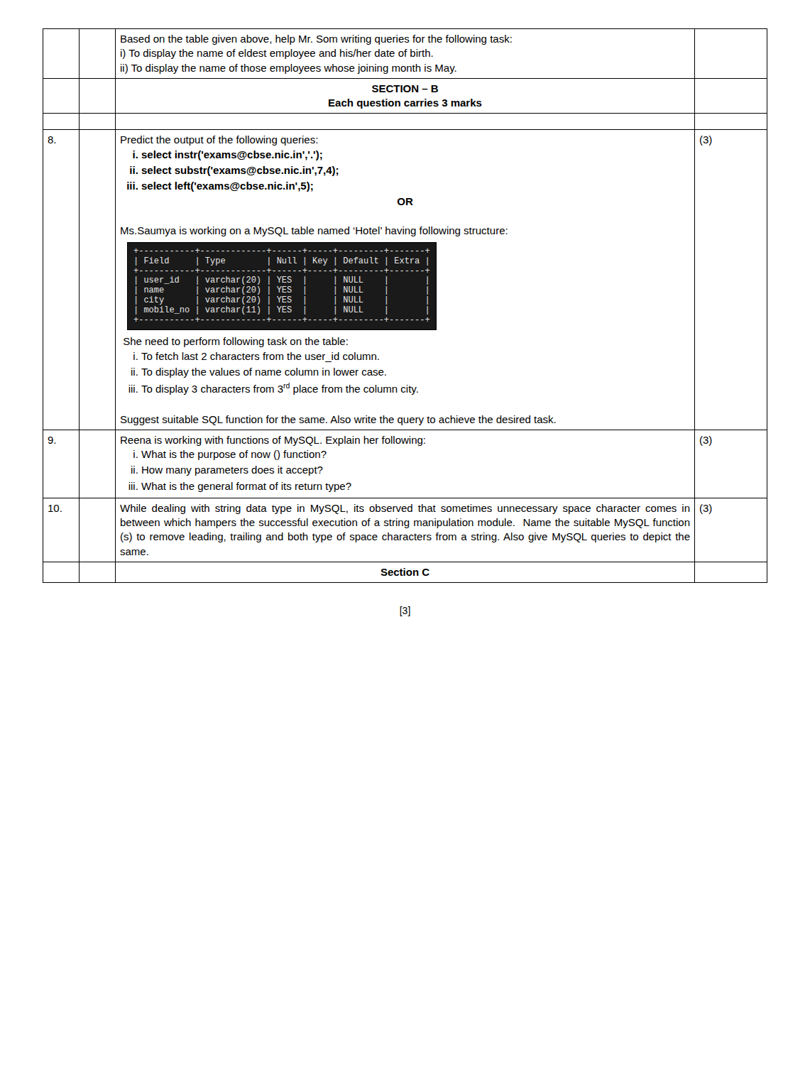| | | Based on the table given above, help Mr. Som writing queries for the following task: i) To display the name of eldest employee and his/her date of birth. ii) To display the name of those employees whose joining month is May. | |
| | | SECTION – B Each question carries 3 marks | |
| 8. | | Predict the output of the following queries: select instr('exams@cbse.nic.in','.'); select substr('exams@cbse.nic.in',7,4); select left('exams@cbse.nic.in',5); OR Ms.Saumya is working on a MySQL table named ‘Hotel’ having following structure: +-----------+-------------+------+-----+---------+-------+ / Field / Type / Null / Key / Default / Extra / +-----------+-------------+------+-----+---------+-------+ / user_id / varchar(20) / YES / / NULL / / / name / varchar(20) / YES / / NULL / / / city / varchar(20) / YES / / NULL / / / mobile_no / varchar(11) / YES / / NULL / / +-----------+-------------+------+-----+---------+-------+ She need to perform following task on the table: To fetch last 2 characters from the user_id column. To display the values of name column in lower case. To display 3 characters from 3 rd place from the column city. Suggest suitable SQL function for the same. Also write the query to achieve the desired task. | (3) |
| 9. | | Reena is working with functions of MySQL. Explain her following: What is the purpose of now () function? How many parameters does it accept? What is the general format of its return type? | (3) |
| 10. | | While dealing with string data type in MySQL, its observed that sometimes unnecessary space character comes in between which hampers the successful execution of a string manipulation module. Name the suitable MySQL function (s) to remove leading, trailing and both type of space characters from a string. Also give MySQL queries to depict the same. | (3) |
| | | Section C | |
[3]